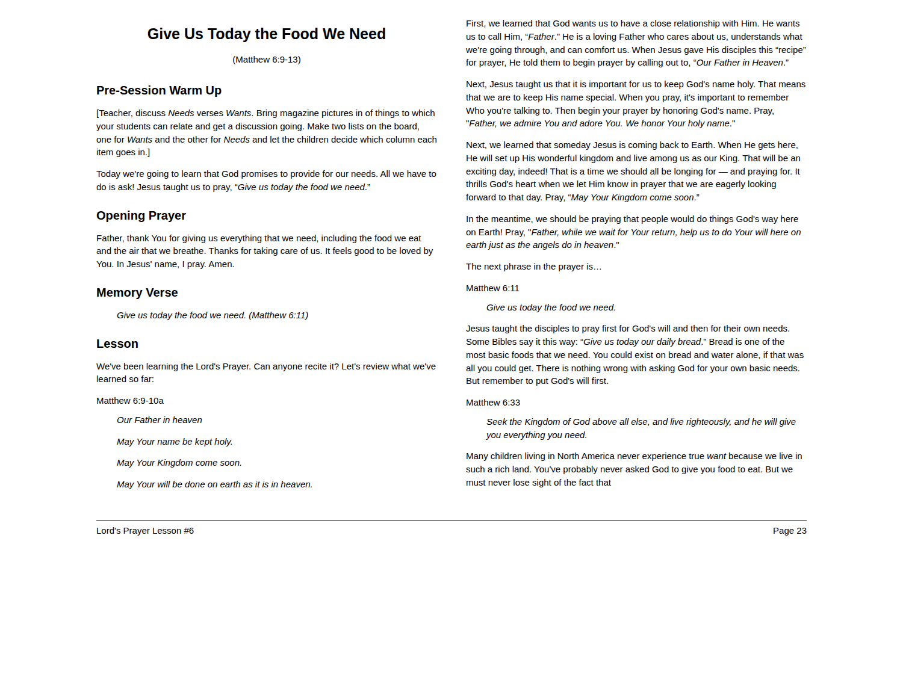Give Us Today the Food We Need
(Matthew 6:9-13)
Pre-Session Warm Up
[Teacher, discuss Needs verses Wants. Bring magazine pictures in of things to which your students can relate and get a discussion going. Make two lists on the board, one for Wants and the other for Needs and let the children decide which column each item goes in.]
Today we're going to learn that God promises to provide for our needs. All we have to do is ask! Jesus taught us to pray, “Give us today the food we need.”
Opening Prayer
Father, thank You for giving us everything that we need, including the food we eat and the air that we breathe. Thanks for taking care of us. It feels good to be loved by You. In Jesus' name, I pray. Amen.
Memory Verse
Give us today the food we need. (Matthew 6:11)
Lesson
We've been learning the Lord's Prayer. Can anyone recite it? Let's review what we've learned so far:
Matthew 6:9-10a
Our Father in heaven
May Your name be kept holy.
May Your Kingdom come soon.
May Your will be done on earth as it is in heaven.
First, we learned that God wants us to have a close relationship with Him. He wants us to call Him, “Father.” He is a loving Father who cares about us, understands what we're going through, and can comfort us. When Jesus gave His disciples this “recipe” for prayer, He told them to begin prayer by calling out to, “Our Father in Heaven.”
Next, Jesus taught us that it is important for us to keep God's name holy. That means that we are to keep His name special. When you pray, it's important to remember Who you're talking to. Then begin your prayer by honoring God's name. Pray, "Father, we admire You and adore You. We honor Your holy name."
Next, we learned that someday Jesus is coming back to Earth. When He gets here, He will set up His wonderful kingdom and live among us as our King. That will be an exciting day, indeed! That is a time we should all be longing for — and praying for. It thrills God's heart when we let Him know in prayer that we are eagerly looking forward to that day. Pray, “May Your Kingdom come soon.”
In the meantime, we should be praying that people would do things God's way here on Earth! Pray, "Father, while we wait for Your return, help us to do Your will here on earth just as the angels do in heaven."
The next phrase in the prayer is…
Matthew 6:11
Give us today the food we need.
Jesus taught the disciples to pray first for God's will and then for their own needs. Some Bibles say it this way: “Give us today our daily bread.” Bread is one of the most basic foods that we need. You could exist on bread and water alone, if that was all you could get. There is nothing wrong with asking God for your own basic needs. But remember to put God's will first.
Matthew 6:33
Seek the Kingdom of God above all else, and live righteously, and he will give you everything you need.
Many children living in North America never experience true want because we live in such a rich land. You've probably never asked God to give you food to eat. But we must never lose sight of the fact that
Lord's Prayer Lesson #6 Page 23